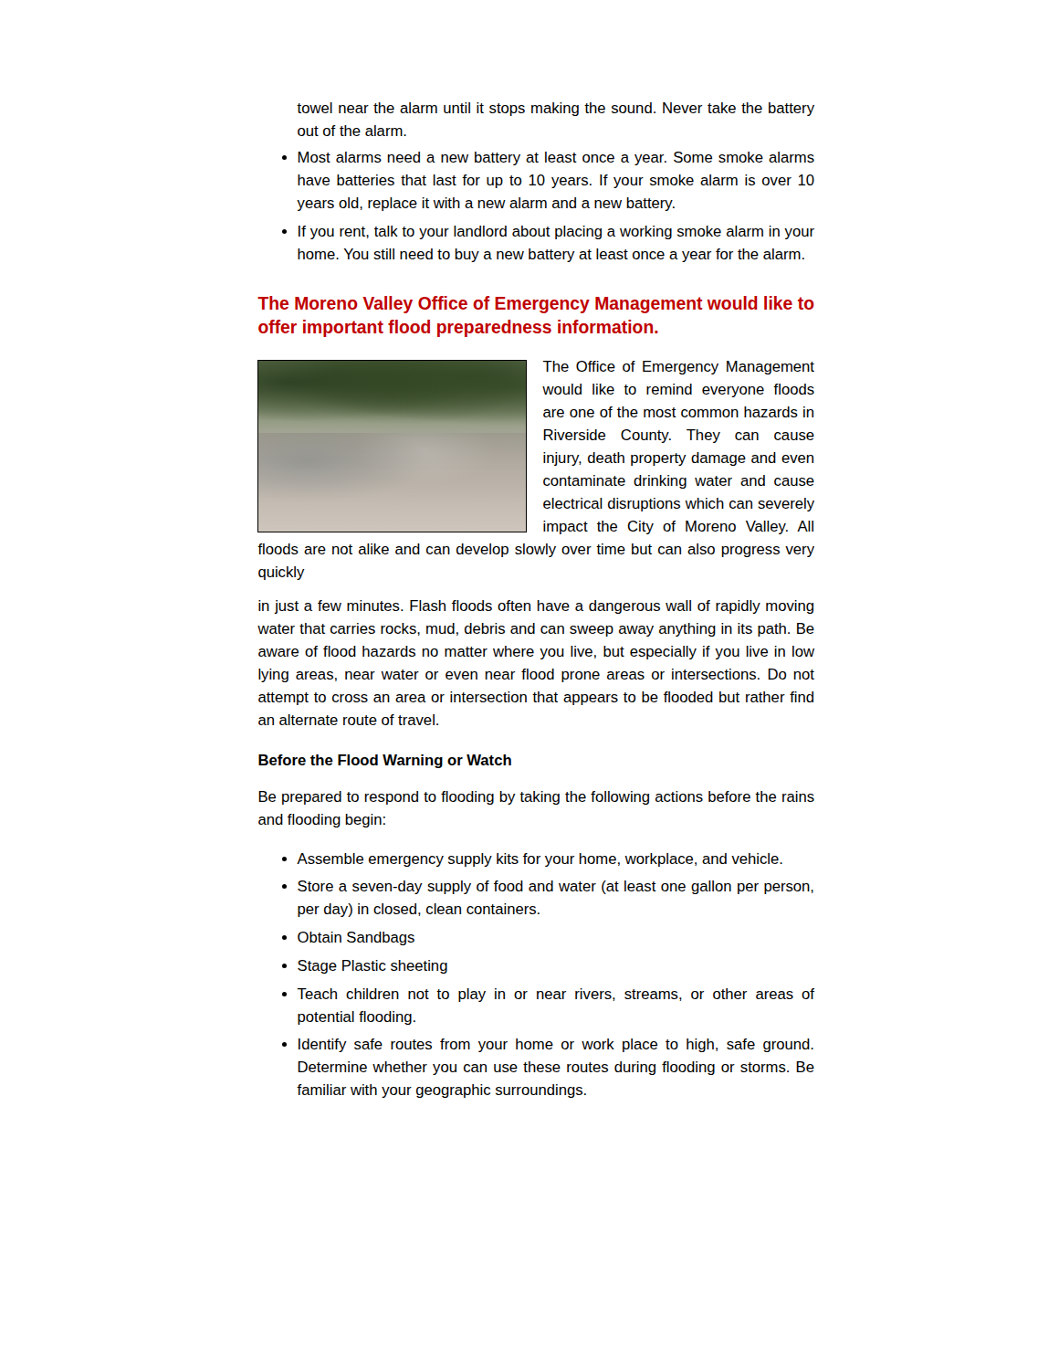towel near the alarm until it stops making the sound. Never take the battery out of the alarm.
Most alarms need a new battery at least once a year. Some smoke alarms have batteries that last for up to 10 years. If your smoke alarm is over 10 years old, replace it with a new alarm and a new battery.
If you rent, talk to your landlord about placing a working smoke alarm in your home. You still need to buy a new battery at least once a year for the alarm.
The Moreno Valley Office of Emergency Management would like to offer important flood preparedness information.
The Office of Emergency Management would like to remind everyone floods are one of the most common hazards in Riverside County. They can cause injury, death property damage and even contaminate drinking water and cause electrical disruptions which can severely impact the City of Moreno Valley. All floods are not alike and can develop slowly over time but can also progress very quickly
in just a few minutes. Flash floods often have a dangerous wall of rapidly moving water that carries rocks, mud, debris and can sweep away anything in its path. Be aware of flood hazards no matter where you live, but especially if you live in low lying areas, near water or even near flood prone areas or intersections. Do not attempt to cross an area or intersection that appears to be flooded but rather find an alternate route of travel.
Before the Flood Warning or Watch
Be prepared to respond to flooding by taking the following actions before the rains and flooding begin:
Assemble emergency supply kits for your home, workplace, and vehicle.
Store a seven-day supply of food and water (at least one gallon per person, per day) in closed, clean containers.
Obtain Sandbags
Stage Plastic sheeting
Teach children not to play in or near rivers, streams, or other areas of potential flooding.
Identify safe routes from your home or work place to high, safe ground. Determine whether you can use these routes during flooding or storms. Be familiar with your geographic surroundings.